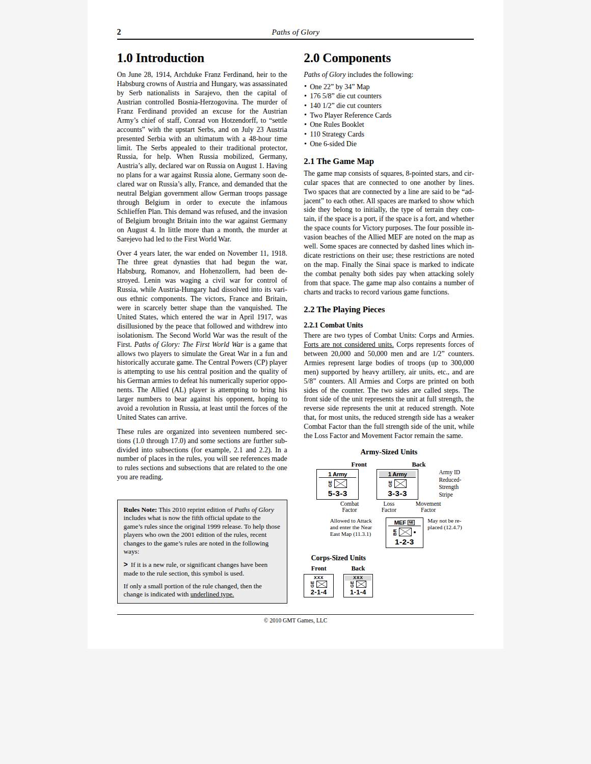2
Paths of Glory
1.0 Introduction
On June 28, 1914, Archduke Franz Ferdinand, heir to the Habsburg crowns of Austria and Hungary, was assassinated by Serb nationalists in Sarajevo, then the capital of Austrian controlled Bosnia-Herzogovina. The murder of Franz Ferdinand provided an excuse for the Austrian Army’s chief of staff, Conrad von Hotzendorff, to “settle accounts” with the upstart Serbs, and on July 23 Austria presented Serbia with an ultimatum with a 48-hour time limit. The Serbs appealed to their traditional protector, Russia, for help. When Russia mobilized, Germany, Austria’s ally, declared war on Russia on August 1. Having no plans for a war against Russia alone, Germany soon declared war on Russia’s ally, France, and demanded that the neutral Belgian government allow German troops passage through Belgium in order to execute the infamous Schlieffen Plan. This demand was refused, and the invasion of Belgium brought Britain into the war against Germany on August 4. In little more than a month, the murder at Sarejevo had led to the First World War.
Over 4 years later, the war ended on November 11, 1918. The three great dynasties that had begun the war, Habsburg, Romanov, and Hohenzollern, had been destroyed. Lenin was waging a civil war for control of Russia, while Austria-Hungary had dissolved into its various ethnic components. The victors, France and Britain, were in scarcely better shape than the vanquished. The United States, which entered the war in April 1917, was disillusioned by the peace that followed and withdrew into isolationism. The Second World War was the result of the First. Paths of Glory: The First World War is a game that allows two players to simulate the Great War in a fun and historically accurate game. The Central Powers (CP) player is attempting to use his central position and the quality of his German armies to defeat his numerically superior opponents. The Allied (AL) player is attempting to bring his larger numbers to bear against his opponent, hoping to avoid a revolution in Russia, at least until the forces of the United States can arrive.
These rules are organized into seventeen numbered sections (1.0 through 17.0) and some sections are further subdivided into subsections (for example, 2.1 and 2.2). In a number of places in the rules, you will see references made to rules sections and subsections that are related to the one you are reading.
Rules Note: This 2010 reprint edition of Paths of Glory includes what is now the fifth official update to the game’s rules since the original 1999 release. To help those players who own the 2001 edition of the rules, recent changes to the game’s rules are noted in the following ways:
> If it is a new rule, or significant changes have been made to the rule section, this symbol is used.
If only a small portion of the rule changed, then the change is indicated with underlined type.
2.0 Components
Paths of Glory includes the following:
One 22” by 34” Map
176 5/8” die cut counters
140 1/2” die cut counters
Two Player Reference Cards
One Rules Booklet
110 Strategy Cards
One 6-sided Die
2.1 The Game Map
The game map consists of squares, 8-pointed stars, and circular spaces that are connected to one another by lines. Two spaces that are connected by a line are said to be “adjacent” to each other. All spaces are marked to show which side they belong to initially, the type of terrain they contain, if the space is a port, if the space is a fort, and whether the space counts for Victory purposes. The four possible invasion beaches of the Allied MEF are noted on the map as well. Some spaces are connected by dashed lines which indicate restrictions on their use; these restrictions are noted on the map. Finally the Sinai space is marked to indicate the combat penalty both sides pay when attacking solely from that space. The game map also contains a number of charts and tracks to record various game functions.
2.2 The Playing Pieces
2.2.1 Combat Units
There are two types of Combat Units: Corps and Armies. Forts are not considered units. Corps represents forces of between 20,000 and 50,000 men and are 1/2” counters. Armies represent large bodies of troops (up to 300,000 men) supported by heavy artillery, air units, etc., and are 5/8” counters. All Armies and Corps are printed on both sides of the counter. The two sides are called steps. The front side of the unit represents the unit at full strength, the reverse side represents the unit at reduced strength. Note that, for most units, the reduced strength side has a weaker Combat Factor than the full strength side of the unit, while the Loss Factor and Movement Factor remain the same.
Army-Sized Units
Front
Back
1 Army
GE
5-3-3
1 Army
GE
3-3-3
Army ID
Reduced-
Strength
Stripe
Combat
Factor
Loss
Factor
Movement
Factor
Allowed to Attack and enter the Near East Map (11.3.1)
MEF NE
BR
1-2-3
May not be replaced (12.4.7)
Corps-Sized Units
Front Back
XXX
GE
2-1-4
XXX
GE
1-1-4
© 2010 GMT Games, LLC